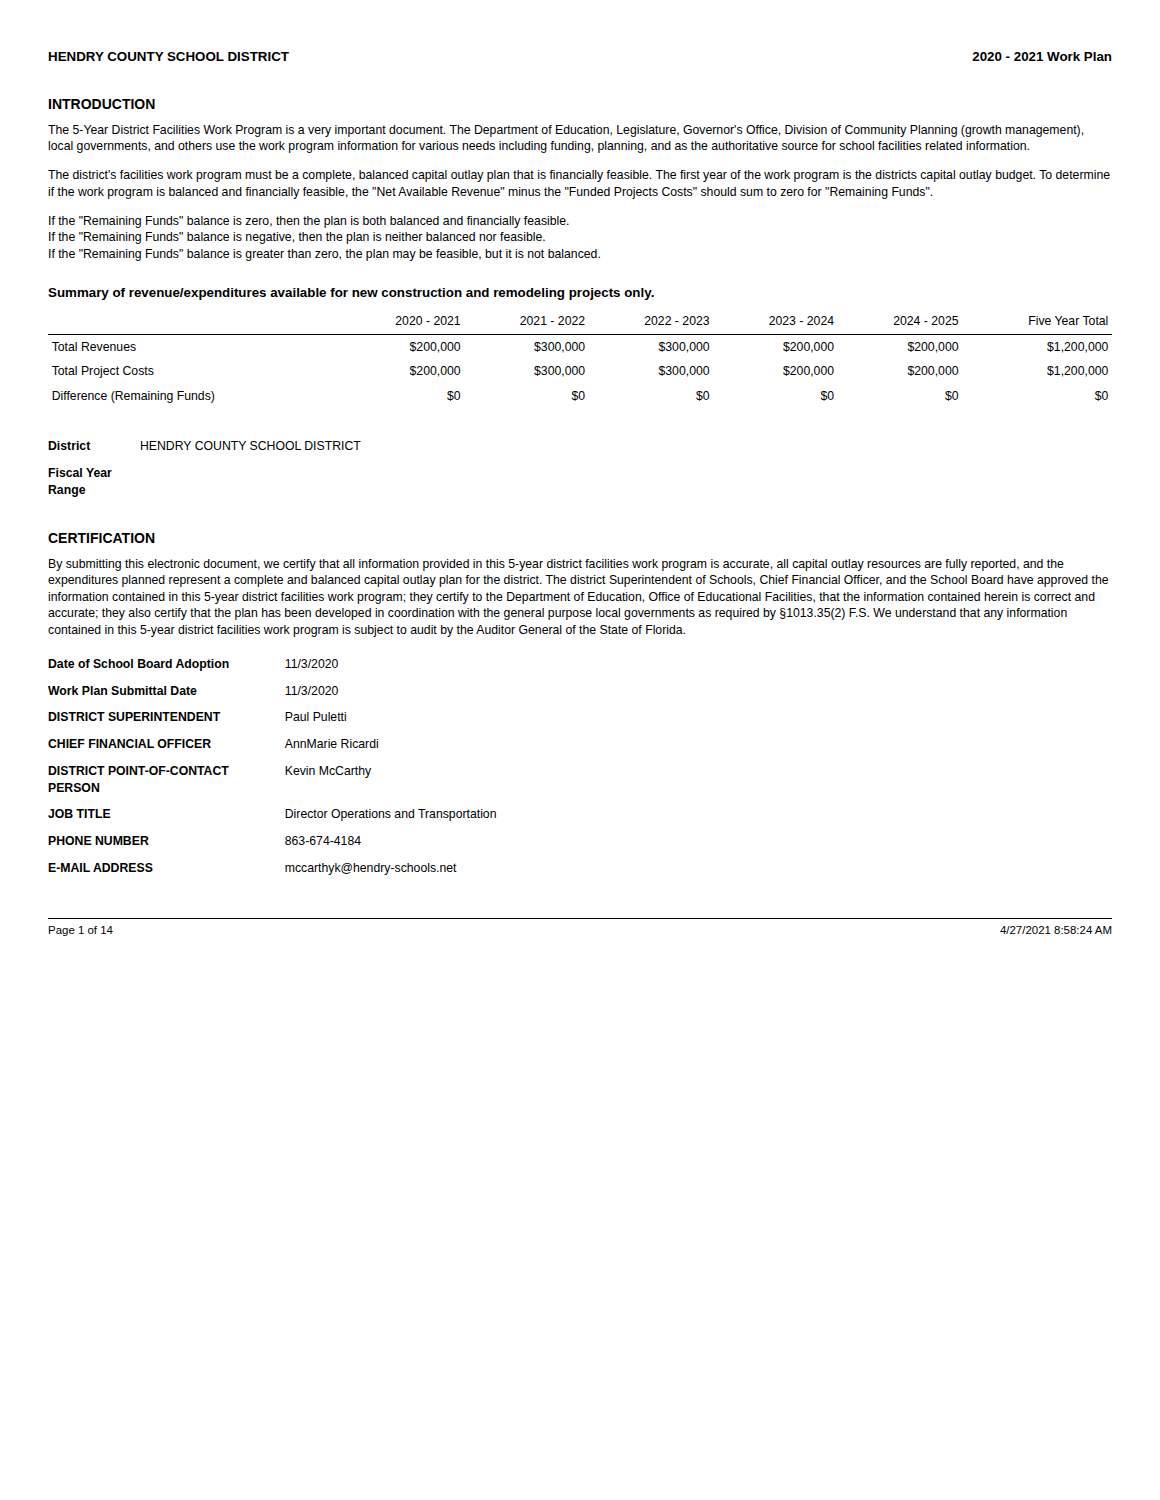HENDRY COUNTY SCHOOL DISTRICT 2020 - 2021 Work Plan
INTRODUCTION
The 5-Year District Facilities Work Program is a very important document. The Department of Education, Legislature, Governor's Office, Division of Community Planning (growth management), local governments, and others use the work program information for various needs including funding, planning, and as the authoritative source for school facilities related information.
The district's facilities work program must be a complete, balanced capital outlay plan that is financially feasible. The first year of the work program is the districts capital outlay budget. To determine if the work program is balanced and financially feasible, the "Net Available Revenue" minus the "Funded Projects Costs" should sum to zero for "Remaining Funds".
If the "Remaining Funds" balance is zero, then the plan is both balanced and financially feasible.
If the "Remaining Funds" balance is negative, then the plan is neither balanced nor feasible.
If the "Remaining Funds" balance is greater than zero, the plan may be feasible, but it is not balanced.
Summary of revenue/expenditures available for new construction and remodeling projects only.
| | 2020 - 2021 | 2021 - 2022 | 2022 - 2023 | 2023 - 2024 | 2024 - 2025 | Five Year Total |
| --- | --- | --- | --- | --- | --- | --- |
| Total Revenues | $200,000 | $300,000 | $300,000 | $200,000 | $200,000 | $1,200,000 |
| Total Project Costs | $200,000 | $300,000 | $300,000 | $200,000 | $200,000 | $1,200,000 |
| Difference (Remaining Funds) | $0 | $0 | $0 | $0 | $0 | $0 |
District HENDRY COUNTY SCHOOL DISTRICT
Fiscal Year Range
CERTIFICATION
By submitting this electronic document, we certify that all information provided in this 5-year district facilities work program is accurate, all capital outlay resources are fully reported, and the expenditures planned represent a complete and balanced capital outlay plan for the district. The district Superintendent of Schools, Chief Financial Officer, and the School Board have approved the information contained in this 5-year district facilities work program; they certify to the Department of Education, Office of Educational Facilities, that the information contained herein is correct and accurate; they also certify that the plan has been developed in coordination with the general purpose local governments as required by §1013.35(2) F.S. We understand that any information contained in this 5-year district facilities work program is subject to audit by the Auditor General of the State of Florida.
| Date of School Board Adoption | 11/3/2020 |
| Work Plan Submittal Date | 11/3/2020 |
| DISTRICT SUPERINTENDENT | Paul Puletti |
| CHIEF FINANCIAL OFFICER | AnnMarie Ricardi |
| DISTRICT POINT-OF-CONTACT PERSON | Kevin McCarthy |
| JOB TITLE | Director Operations and Transportation |
| PHONE NUMBER | 863-674-4184 |
| E-MAIL ADDRESS | mccarthyk@hendry-schools.net |
Page 1 of 14 4/27/2021 8:58:24 AM